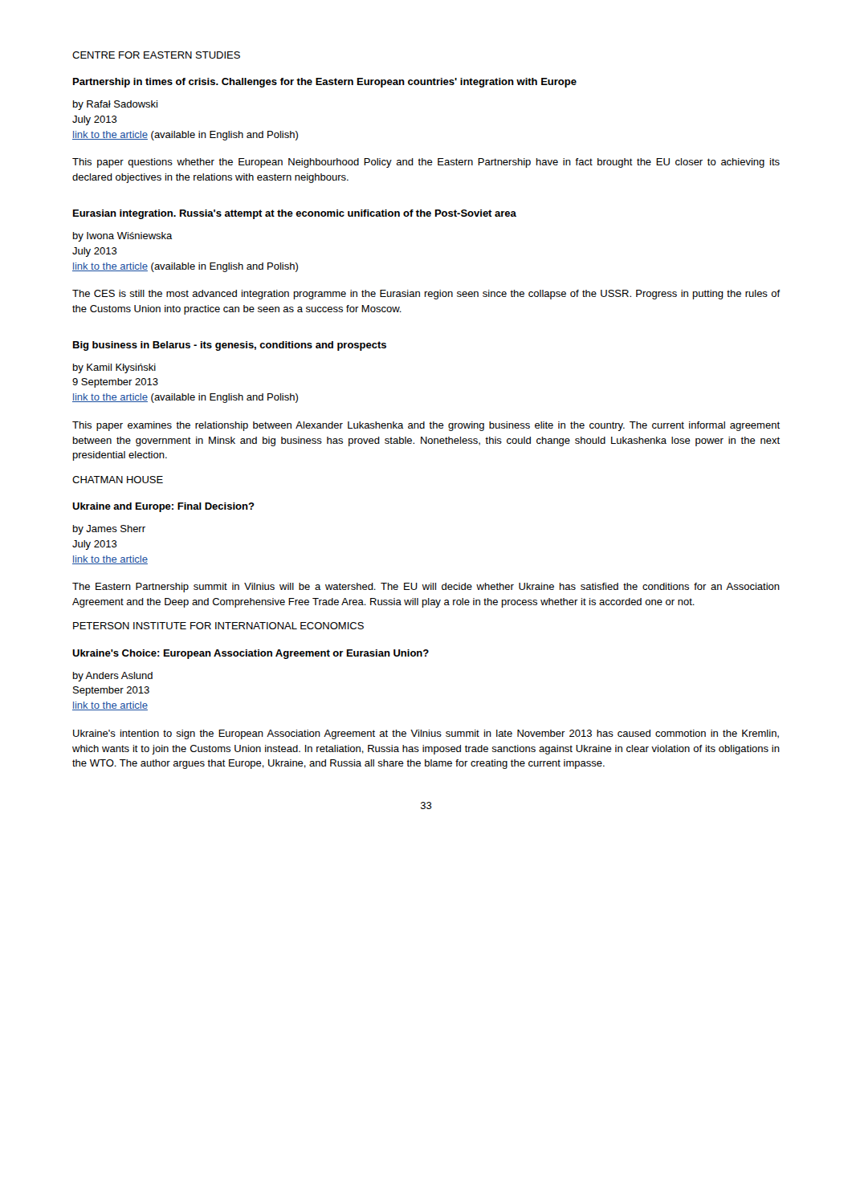CENTRE FOR EASTERN STUDIES
Partnership in times of crisis. Challenges for the Eastern European countries' integration with Europe
by Rafał Sadowski
July 2013
link to the article (available in English and Polish)
This paper questions whether the European Neighbourhood Policy and the Eastern Partnership have in fact brought the EU closer to achieving its declared objectives in the relations with eastern neighbours.
Eurasian integration. Russia's attempt at the economic unification of the Post-Soviet area
by Iwona Wiśniewska
July 2013
link to the article (available in English and Polish)
The CES is still the most advanced integration programme in the Eurasian region seen since the collapse of the USSR. Progress in putting the rules of the Customs Union into practice can be seen as a success for Moscow.
Big business in Belarus - its genesis, conditions and prospects
by Kamil Kłysiński
9 September 2013
link to the article (available in English and Polish)
This paper examines the relationship between Alexander Lukashenka and the growing business elite in the country. The current informal agreement between the government in Minsk and big business has proved stable. Nonetheless, this could change should Lukashenka lose power in the next presidential election.
CHATMAN HOUSE
Ukraine and Europe: Final Decision?
by James Sherr
July 2013
link to the article
The Eastern Partnership summit in Vilnius will be a watershed. The EU will decide whether Ukraine has satisfied the conditions for an Association Agreement and the Deep and Comprehensive Free Trade Area. Russia will play a role in the process whether it is accorded one or not.
PETERSON INSTITUTE FOR INTERNATIONAL ECONOMICS
Ukraine's Choice: European Association Agreement or Eurasian Union?
by Anders Aslund
September 2013
link to the article
Ukraine's intention to sign the European Association Agreement at the Vilnius summit in late November 2013 has caused commotion in the Kremlin, which wants it to join the Customs Union instead. In retaliation, Russia has imposed trade sanctions against Ukraine in clear violation of its obligations in the WTO. The author argues that Europe, Ukraine, and Russia all share the blame for creating the current impasse.
33